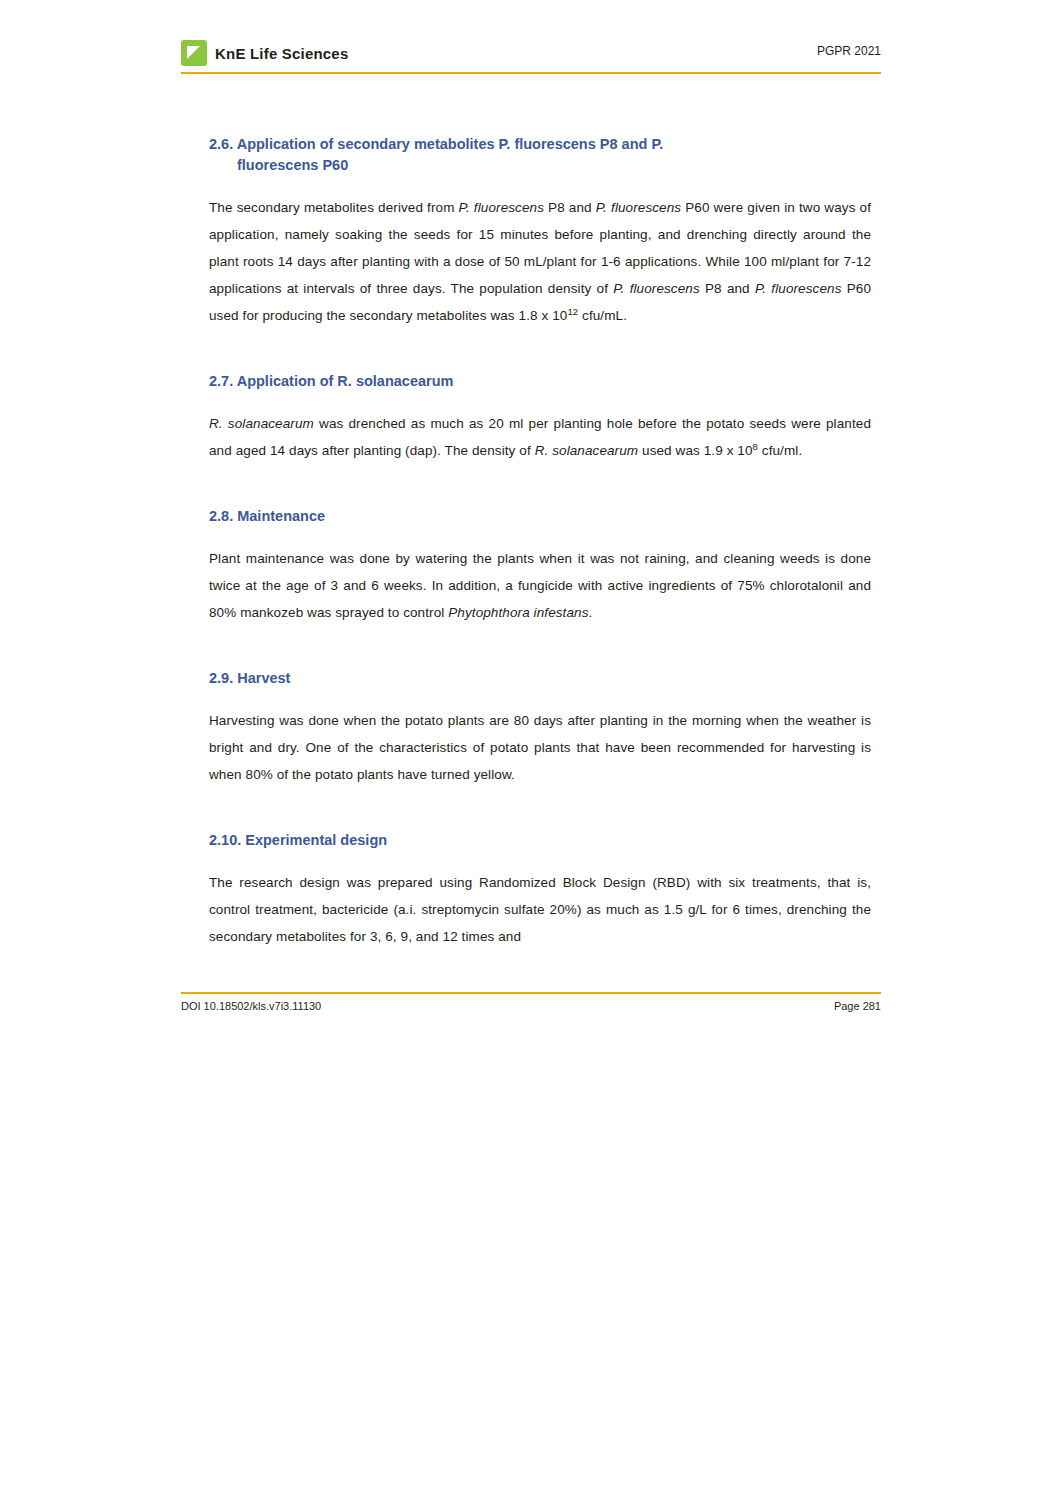KnE Life Sciences
PGPR 2021
2.6. Application of secondary metabolites P. fluorescens P8 and P.fluorescens P60
The secondary metabolites derived from P. fluorescens P8 and P. fluorescens P60 were given in two ways of application, namely soaking the seeds for 15 minutes before planting, and drenching directly around the plant roots 14 days after planting with a dose of 50 mL/plant for 1-6 applications. While 100 ml/plant for 7-12 applications at intervals of three days. The population density of P. fluorescens P8 and P. fluorescens P60 used for producing the secondary metabolites was 1.8 x 1012 cfu/mL.
2.7. Application of R. solanacearum
R. solanacearum was drenched as much as 20 ml per planting hole before the potato seeds were planted and aged 14 days after planting (dap). The density of R. solanacearum used was 1.9 x 108 cfu/ml.
2.8. Maintenance
Plant maintenance was done by watering the plants when it was not raining, and cleaning weeds is done twice at the age of 3 and 6 weeks. In addition, a fungicide with active ingredients of 75% chlorotalonil and 80% mankozeb was sprayed to control Phytophthora infestans.
2.9. Harvest
Harvesting was done when the potato plants are 80 days after planting in the morning when the weather is bright and dry. One of the characteristics of potato plants that have been recommended for harvesting is when 80% of the potato plants have turned yellow.
2.10. Experimental design
The research design was prepared using Randomized Block Design (RBD) with six treatments, that is, control treatment, bactericide (a.i. streptomycin sulfate 20%) as much as 1.5 g/L for 6 times, drenching the secondary metabolites for 3, 6, 9, and 12 times and
DOI 10.18502/kls.v7i3.11130
Page 281